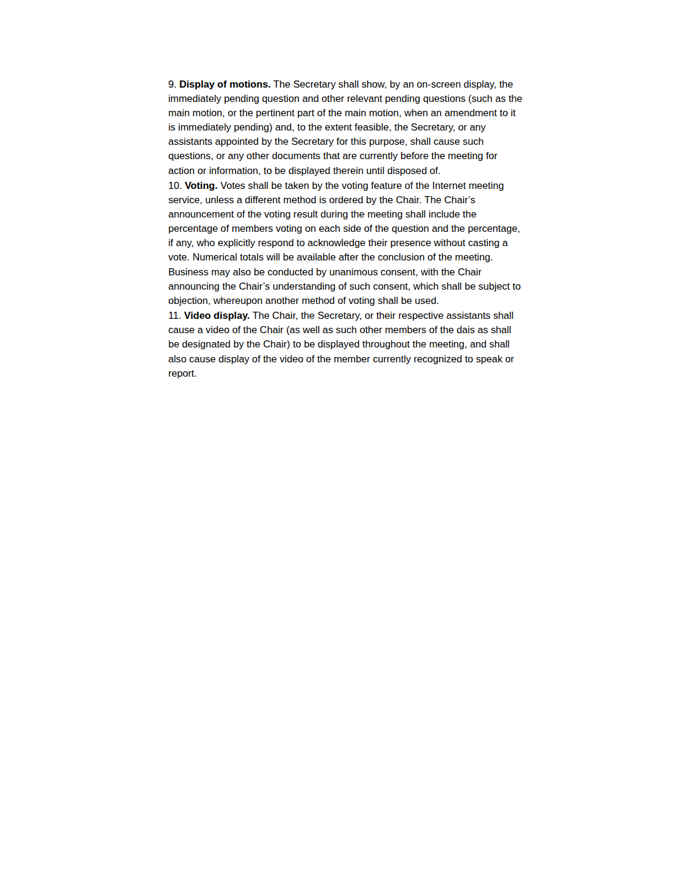9. Display of motions. The Secretary shall show, by an on-screen display, the immediately pending question and other relevant pending questions (such as the main motion, or the pertinent part of the main motion, when an amendment to it is immediately pending) and, to the extent feasible, the Secretary, or any assistants appointed by the Secretary for this purpose, shall cause such questions, or any other documents that are currently before the meeting for action or information, to be displayed therein until disposed of.
10. Voting. Votes shall be taken by the voting feature of the Internet meeting service, unless a different method is ordered by the Chair. The Chair’s announcement of the voting result during the meeting shall include the percentage of members voting on each side of the question and the percentage, if any, who explicitly respond to acknowledge their presence without casting a vote. Numerical totals will be available after the conclusion of the meeting. Business may also be conducted by unanimous consent, with the Chair announcing the Chair’s understanding of such consent, which shall be subject to objection, whereupon another method of voting shall be used.
11. Video display. The Chair, the Secretary, or their respective assistants shall cause a video of the Chair (as well as such other members of the dais as shall be designated by the Chair) to be displayed throughout the meeting, and shall also cause display of the video of the member currently recognized to speak or report.